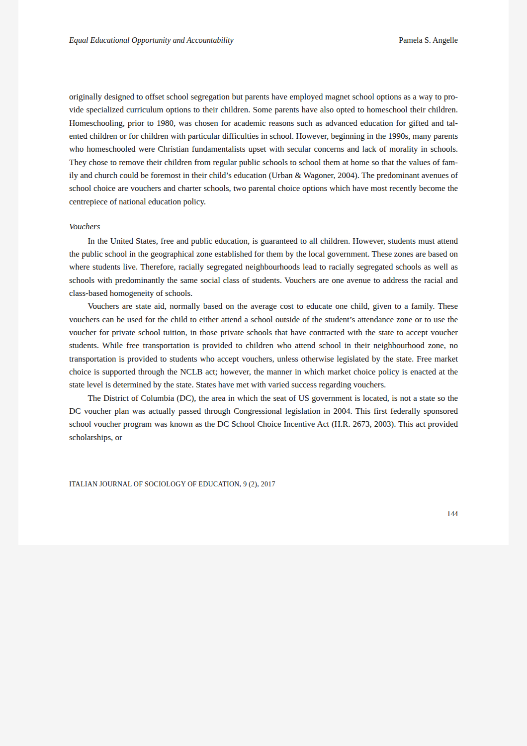Equal Educational Opportunity and Accountability Pamela S. Angelle
originally designed to offset school segregation but parents have employed magnet school options as a way to provide specialized curriculum options to their children. Some parents have also opted to homeschool their children. Homeschooling, prior to 1980, was chosen for academic reasons such as advanced education for gifted and talented children or for children with particular difficulties in school. However, beginning in the 1990s, many parents who homeschooled were Christian fundamentalists upset with secular concerns and lack of morality in schools. They chose to remove their children from regular public schools to school them at home so that the values of family and church could be foremost in their child’s education (Urban & Wagoner, 2004). The predominant avenues of school choice are vouchers and charter schools, two parental choice options which have most recently become the centrepiece of national education policy.
Vouchers
In the United States, free and public education, is guaranteed to all children. However, students must attend the public school in the geographical zone established for them by the local government. These zones are based on where students live. Therefore, racially segregated neighbourhoods lead to racially segregated schools as well as schools with predominantly the same social class of students. Vouchers are one avenue to address the racial and class-based homogeneity of schools.
Vouchers are state aid, normally based on the average cost to educate one child, given to a family. These vouchers can be used for the child to either attend a school outside of the student’s attendance zone or to use the voucher for private school tuition, in those private schools that have contracted with the state to accept voucher students. While free transportation is provided to children who attend school in their neighbourhood zone, no transportation is provided to students who accept vouchers, unless otherwise legislated by the state. Free market choice is supported through the NCLB act; however, the manner in which market choice policy is enacted at the state level is determined by the state. States have met with varied success regarding vouchers.
The District of Columbia (DC), the area in which the seat of US government is located, is not a state so the DC voucher plan was actually passed through Congressional legislation in 2004. This first federally sponsored school voucher program was known as the DC School Choice Incentive Act (H.R. 2673, 2003). This act provided scholarships, or
Italian Journal of Sociology of Education, 9 (2), 2017
144